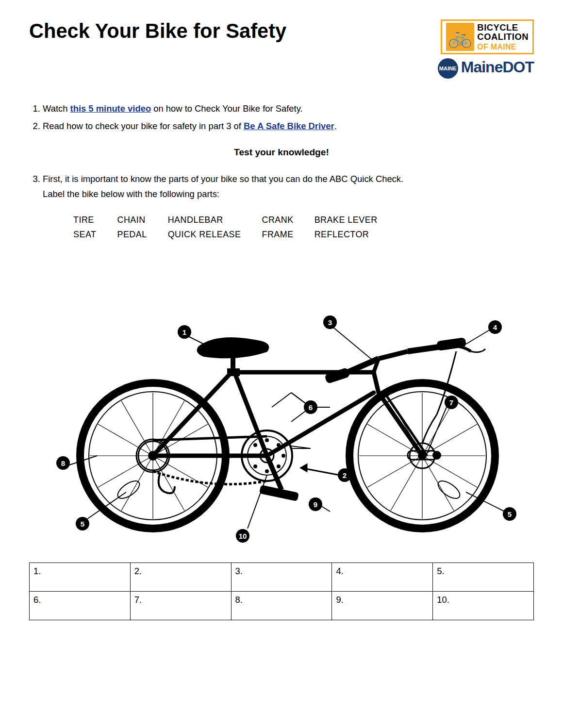BICYCLE
COALITION
OF MAINE
MAINE Maine DOT
Check Your Bike for Safety
Watch this 5 minute video on how to Check Your Bike for Safety.
Read how to check your bike for safety in part 3 of Be A Safe Bike Driver.
Test your knowledge!
First, it is important to know the parts of your bike so that you can do the ABC Quick Check.
Label the bike below with the following parts:
| TIRE | CHAIN | HANDLEBAR | CRANK | BRAKE LEVER |
| SEAT | PEDAL | QUICK RELEASE | FRAME | REFLECTOR |
1 2 3 4 5 5 6 7 8 9 10
| 1. | 2. | 3. | 4. | 5. |
| 6. | 7. | 8. | 9. | 10. |